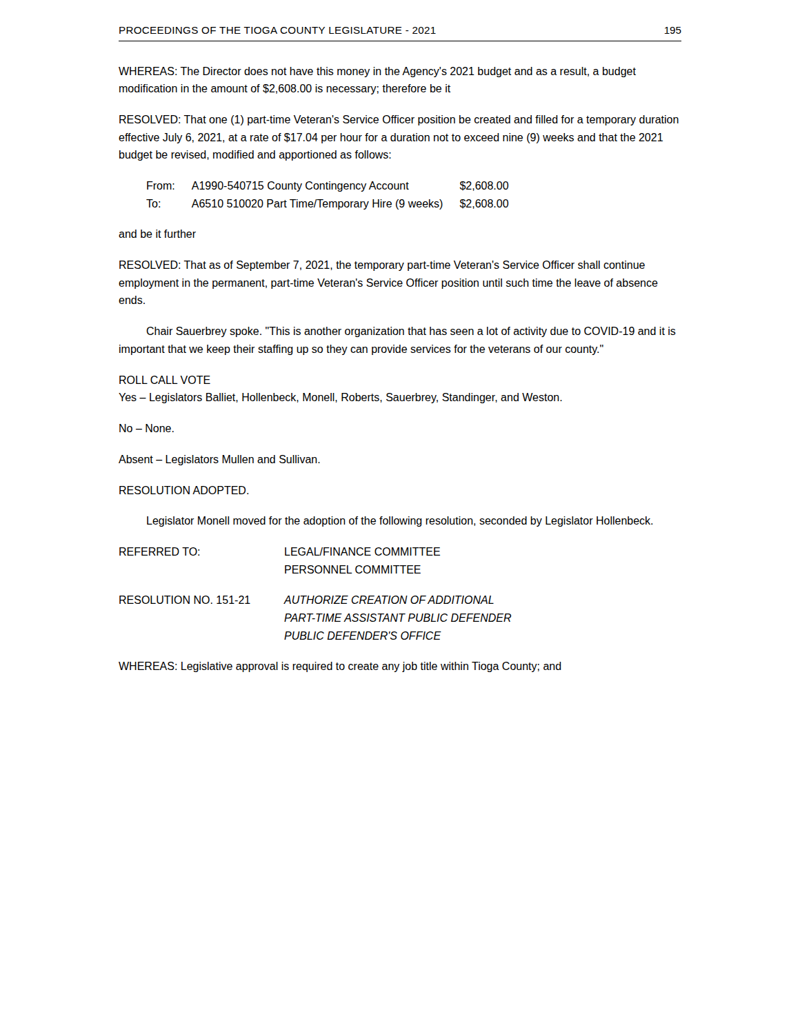PROCEEDINGS OF THE TIOGA COUNTY LEGISLATURE - 2021 195
WHEREAS: The Director does not have this money in the Agency's 2021 budget and as a result, a budget modification in the amount of $2,608.00 is necessary; therefore be it
RESOLVED: That one (1) part-time Veteran's Service Officer position be created and filled for a temporary duration effective July 6, 2021, at a rate of $17.04 per hour for a duration not to exceed nine (9) weeks and that the 2021 budget be revised, modified and apportioned as follows:
| From: | A1990-540715 County Contingency Account | $2,608.00 |
| To: | A6510 510020 Part Time/Temporary Hire (9 weeks) | $2,608.00 |
and be it further
RESOLVED: That as of September 7, 2021, the temporary part-time Veteran's Service Officer shall continue employment in the permanent, part-time Veteran's Service Officer position until such time the leave of absence ends.
Chair Sauerbrey spoke. "This is another organization that has seen a lot of activity due to COVID-19 and it is important that we keep their staffing up so they can provide services for the veterans of our county."
ROLL CALL VOTE
Yes – Legislators Balliet, Hollenbeck, Monell, Roberts, Sauerbrey, Standinger, and Weston.
No – None.
Absent – Legislators Mullen and Sullivan.
RESOLUTION ADOPTED.
Legislator Monell moved for the adoption of the following resolution, seconded by Legislator Hollenbeck.
REFERRED TO:
LEGAL/FINANCE COMMITTEE
PERSONNEL COMMITTEE
RESOLUTION NO. 151-21
AUTHORIZE CREATION OF ADDITIONAL
PART-TIME ASSISTANT PUBLIC DEFENDER
PUBLIC DEFENDER'S OFFICE
WHEREAS: Legislative approval is required to create any job title within Tioga County; and